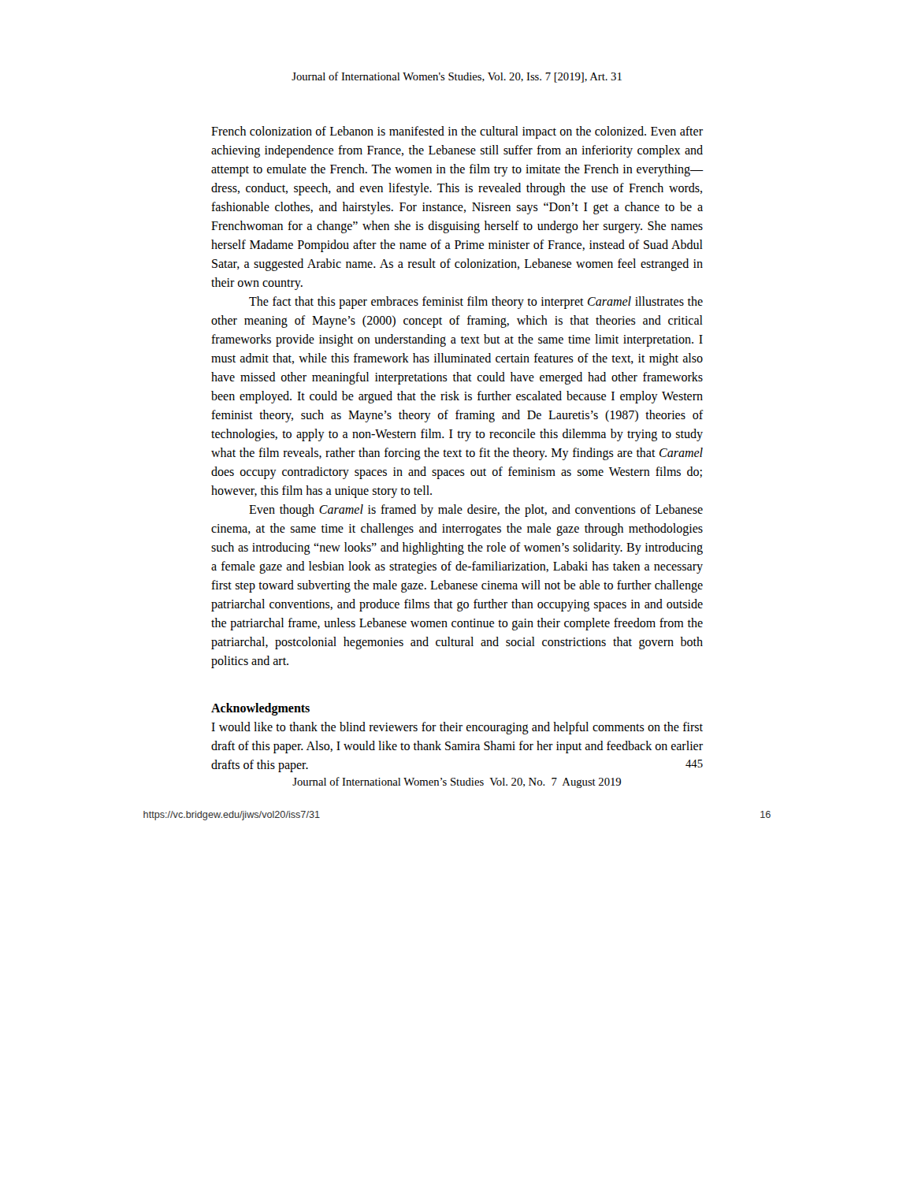Journal of International Women's Studies, Vol. 20, Iss. 7 [2019], Art. 31
French colonization of Lebanon is manifested in the cultural impact on the colonized. Even after achieving independence from France, the Lebanese still suffer from an inferiority complex and attempt to emulate the French. The women in the film try to imitate the French in everything—dress, conduct, speech, and even lifestyle. This is revealed through the use of French words, fashionable clothes, and hairstyles. For instance, Nisreen says “Don’t I get a chance to be a Frenchwoman for a change” when she is disguising herself to undergo her surgery. She names herself Madame Pompidou after the name of a Prime minister of France, instead of Suad Abdul Satar, a suggested Arabic name. As a result of colonization, Lebanese women feel estranged in their own country.
The fact that this paper embraces feminist film theory to interpret Caramel illustrates the other meaning of Mayne’s (2000) concept of framing, which is that theories and critical frameworks provide insight on understanding a text but at the same time limit interpretation. I must admit that, while this framework has illuminated certain features of the text, it might also have missed other meaningful interpretations that could have emerged had other frameworks been employed. It could be argued that the risk is further escalated because I employ Western feminist theory, such as Mayne’s theory of framing and De Lauretis’s (1987) theories of technologies, to apply to a non-Western film. I try to reconcile this dilemma by trying to study what the film reveals, rather than forcing the text to fit the theory. My findings are that Caramel does occupy contradictory spaces in and spaces out of feminism as some Western films do; however, this film has a unique story to tell.
Even though Caramel is framed by male desire, the plot, and conventions of Lebanese cinema, at the same time it challenges and interrogates the male gaze through methodologies such as introducing “new looks” and highlighting the role of women’s solidarity. By introducing a female gaze and lesbian look as strategies of de-familiarization, Labaki has taken a necessary first step toward subverting the male gaze. Lebanese cinema will not be able to further challenge patriarchal conventions, and produce films that go further than occupying spaces in and outside the patriarchal frame, unless Lebanese women continue to gain their complete freedom from the patriarchal, postcolonial hegemonies and cultural and social constrictions that govern both politics and art.
Acknowledgments
I would like to thank the blind reviewers for their encouraging and helpful comments on the first draft of this paper. Also, I would like to thank Samira Shami for her input and feedback on earlier drafts of this paper.
445
Journal of International Women’s Studies Vol. 20, No. 7 August 2019
https://vc.bridgew.edu/jiws/vol20/iss7/31 16